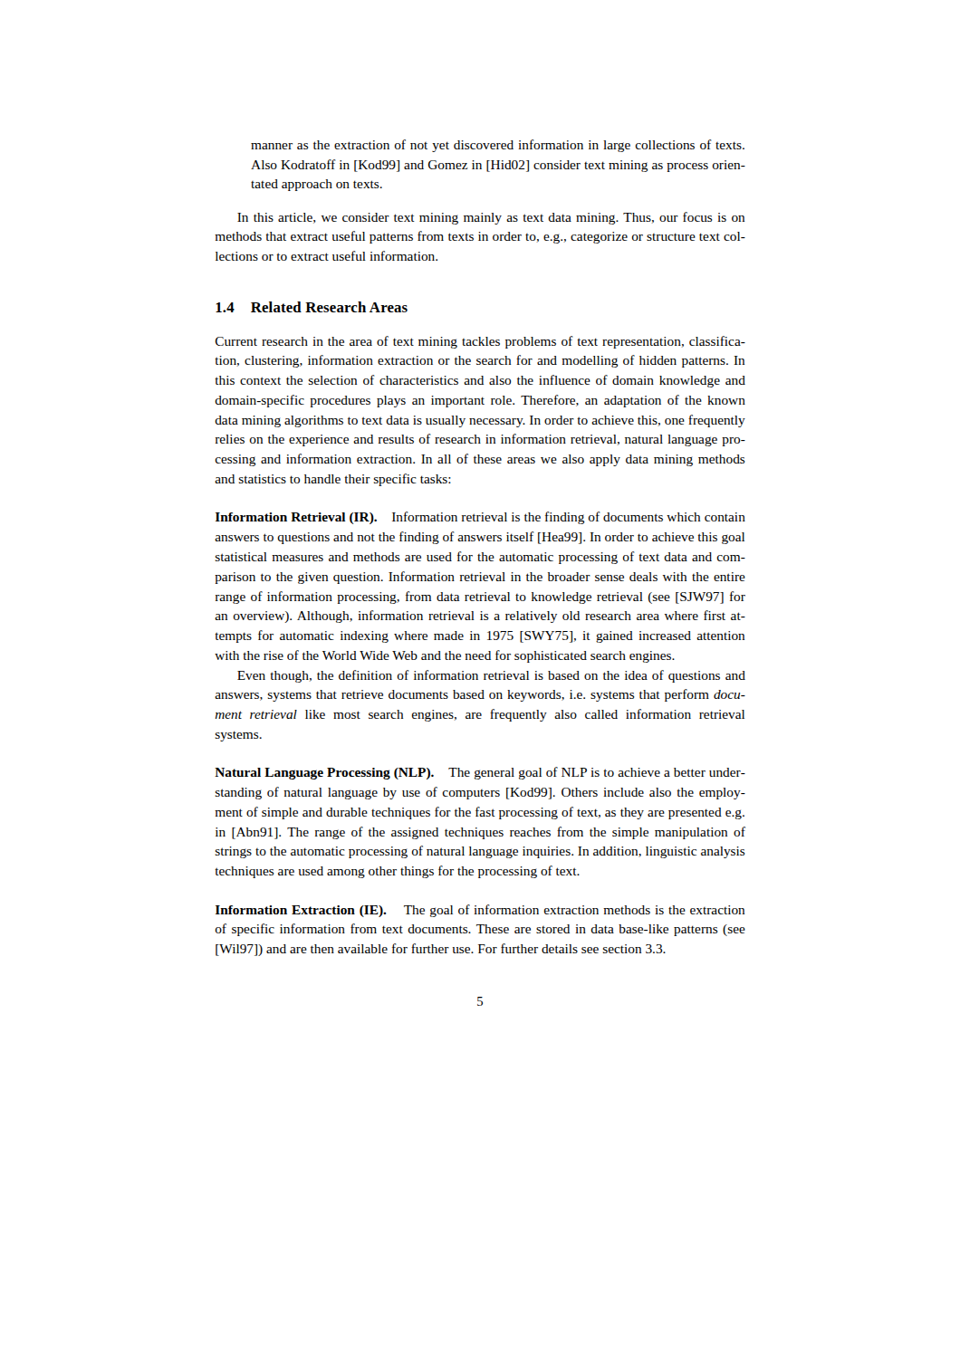manner as the extraction of not yet discovered information in large collections of texts. Also Kodratoff in [Kod99] and Gomez in [Hid02] consider text mining as process orientated approach on texts.
In this article, we consider text mining mainly as text data mining. Thus, our focus is on methods that extract useful patterns from texts in order to, e.g., categorize or structure text collections or to extract useful information.
1.4 Related Research Areas
Current research in the area of text mining tackles problems of text representation, classification, clustering, information extraction or the search for and modelling of hidden patterns. In this context the selection of characteristics and also the influence of domain knowledge and domain-specific procedures plays an important role. Therefore, an adaptation of the known data mining algorithms to text data is usually necessary. In order to achieve this, one frequently relies on the experience and results of research in information retrieval, natural language processing and information extraction. In all of these areas we also apply data mining methods and statistics to handle their specific tasks:
Information Retrieval (IR). Information retrieval is the finding of documents which contain answers to questions and not the finding of answers itself [Hea99]. In order to achieve this goal statistical measures and methods are used for the automatic processing of text data and comparison to the given question. Information retrieval in the broader sense deals with the entire range of information processing, from data retrieval to knowledge retrieval (see [SJW97] for an overview). Although, information retrieval is a relatively old research area where first attempts for automatic indexing where made in 1975 [SWY75], it gained increased attention with the rise of the World Wide Web and the need for sophisticated search engines.
Even though, the definition of information retrieval is based on the idea of questions and answers, systems that retrieve documents based on keywords, i.e. systems that perform document retrieval like most search engines, are frequently also called information retrieval systems.
Natural Language Processing (NLP). The general goal of NLP is to achieve a better understanding of natural language by use of computers [Kod99]. Others include also the employment of simple and durable techniques for the fast processing of text, as they are presented e.g. in [Abn91]. The range of the assigned techniques reaches from the simple manipulation of strings to the automatic processing of natural language inquiries. In addition, linguistic analysis techniques are used among other things for the processing of text.
Information Extraction (IE). The goal of information extraction methods is the extraction of specific information from text documents. These are stored in data base-like patterns (see [Wil97]) and are then available for further use. For further details see section 3.3.
5